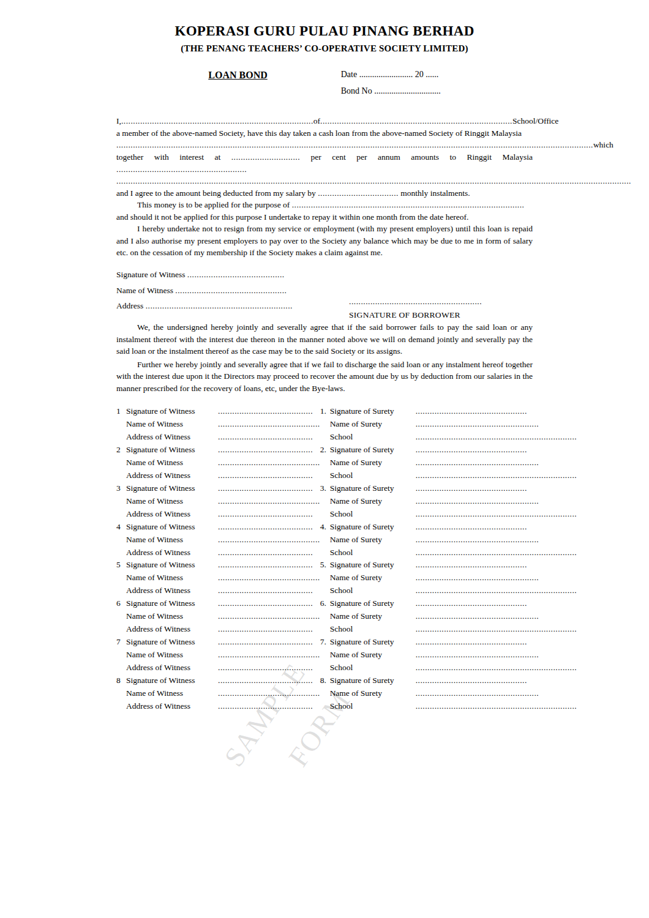KOPERASI GURU PULAU PINANG BERHAD
(THE PENANG TEACHERS’ CO-OPERATIVE SOCIETY LIMITED)
LOAN BOND Date ......................... 20 ......
Bond No ...............................
I,................................................................................. of................................................................................. School/Office
a member of the above-named Society, have this day taken a cash loan from the above-named Society of Ringgit Malaysia
......................................................................................................................................................................................................... which
together with interest at ............................. per cent per annum amounts to Ringgit Malaysia .......................................................
.........................................................................................................................................................................................................................
and I agree to the amount being deducted from my salary by .................................. monthly instalments.
This money is to be applied for the purpose of ..................................................................................................
and should it not be applied for this purpose I undertake to repay it within one month from the date hereof.
I hereby undertake not to resign from my service or employment (with my present employers) until this loan is repaid and I also authorise my present employers to pay over to the Society any balance which may be due to me in form of salary etc. on the cessation of my membership if the Society makes a claim against me.
Signature of Witness .........................................
Name of Witness ...............................................
Address ..............................................................
........................................................ SIGNATURE OF BORROWER
We, the undersigned hereby jointly and severally agree that if the said borrower fails to pay the said loan or any instalment thereof with the interest due thereon in the manner noted above we will on demand jointly and severally pay the said loan or the instalment thereof as the case may be to the said Society or its assigns.
Further we hereby jointly and severally agree that if we fail to discharge the said loan or any instalment hereof together with the interest due upon it the Directors may proceed to recover the amount due by us by deduction from our salaries in the manner prescribed for the recovery of loans, etc, under the Bye-laws.
| 1 Signature of Witness ........................................ Name of Witness ........................................... Address of Witness ........................................ 2 Signature of Witness ........................................ Name of Witness ........................................... Address of Witness ........................................ 3 Signature of Witness ........................................ Name of Witness ........................................... Address of Witness ........................................ 4 Signature of Witness ........................................ Name of Witness ........................................... Address of Witness ........................................ 5 Signature of Witness ........................................ Name of Witness ........................................... Address of Witness ........................................ 6 Signature of Witness ........................................ Name of Witness ........................................... Address of Witness ........................................ 7 Signature of Witness ........................................ Name of Witness ........................................... Address of Witness ........................................ 8 Signature of Witness ........................................ Name of Witness ........................................... Address of Witness ........................................ | 1. Signature of Surety ............................................... Name of Surety .................................................... School .................................................................... 2. Signature of Surety ............................................... Name of Surety .................................................... School .................................................................... 3. Signature of Surety ............................................... Name of Surety .................................................... School .................................................................... 4. Signature of Surety ............................................... Name of Surety .................................................... School .................................................................... 5. Signature of Surety ............................................... Name of Surety .................................................... School .................................................................... 6. Signature of Surety ............................................... Name of Surety .................................................... School .................................................................... 7. Signature of Surety ............................................... Name of Surety .................................................... School .................................................................... 8. Signature of Surety ............................................... Name of Surety .................................................... School .................................................................... |
SAMPLE FORM